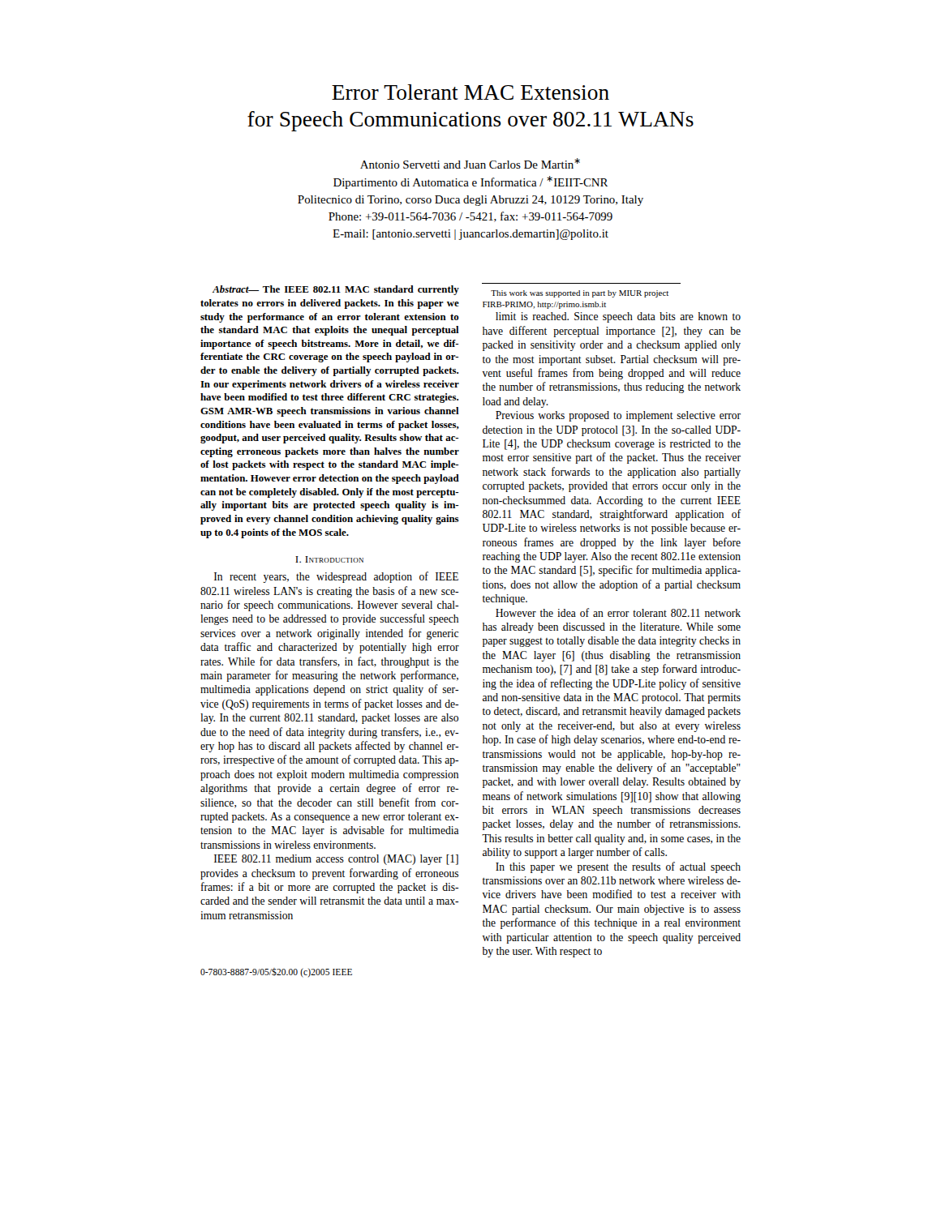Error Tolerant MAC Extension
for Speech Communications over 802.11 WLANs
Antonio Servetti and Juan Carlos De Martin∗ Dipartimento di Automatica e Informatica / ∗IEIIT-CNR Politecnico di Torino, corso Duca degli Abruzzi 24, 10129 Torino, Italy Phone: +39-011-564-7036 / -5421, fax: +39-011-564-7099 E-mail: [antonio.servetti | juancarlos.demartin]@polito.it
Abstract— The IEEE 802.11 MAC standard currently tolerates no errors in delivered packets. In this paper we study the performance of an error tolerant extension to the standard MAC that exploits the unequal perceptual importance of speech bitstreams. More in detail, we differentiate the CRC coverage on the speech payload in order to enable the delivery of partially corrupted packets. In our experiments network drivers of a wireless receiver have been modified to test three different CRC strategies. GSM AMR-WB speech transmissions in various channel conditions have been evaluated in terms of packet losses, goodput, and user perceived quality. Results show that accepting erroneous packets more than halves the number of lost packets with respect to the standard MAC implementation. However error detection on the speech payload can not be completely disabled. Only if the most perceptually important bits are protected speech quality is improved in every channel condition achieving quality gains up to 0.4 points of the MOS scale.
I. Introduction
In recent years, the widespread adoption of IEEE 802.11 wireless LAN's is creating the basis of a new scenario for speech communications. However several challenges need to be addressed to provide successful speech services over a network originally intended for generic data traffic and characterized by potentially high error rates. While for data transfers, in fact, throughput is the main parameter for measuring the network performance, multimedia applications depend on strict quality of service (QoS) requirements in terms of packet losses and delay. In the current 802.11 standard, packet losses are also due to the need of data integrity during transfers, i.e., every hop has to discard all packets affected by channel errors, irrespective of the amount of corrupted data. This approach does not exploit modern multimedia compression algorithms that provide a certain degree of error resilience, so that the decoder can still benefit from corrupted packets. As a consequence a new error tolerant extension to the MAC layer is advisable for multimedia transmissions in wireless environments.
IEEE 802.11 medium access control (MAC) layer [1] provides a checksum to prevent forwarding of erroneous frames: if a bit or more are corrupted the packet is discarded and the sender will retransmit the data until a maximum retransmission
This work was supported in part by MIUR project FIRB-PRIMO, http://primo.ismb.it
limit is reached. Since speech data bits are known to have different perceptual importance [2], they can be packed in sensitivity order and a checksum applied only to the most important subset. Partial checksum will prevent useful frames from being dropped and will reduce the number of retransmissions, thus reducing the network load and delay.
Previous works proposed to implement selective error detection in the UDP protocol [3]. In the so-called UDP-Lite [4], the UDP checksum coverage is restricted to the most error sensitive part of the packet. Thus the receiver network stack forwards to the application also partially corrupted packets, provided that errors occur only in the non-checksummed data. According to the current IEEE 802.11 MAC standard, straightforward application of UDP-Lite to wireless networks is not possible because erroneous frames are dropped by the link layer before reaching the UDP layer. Also the recent 802.11e extension to the MAC standard [5], specific for multimedia applications, does not allow the adoption of a partial checksum technique.
However the idea of an error tolerant 802.11 network has already been discussed in the literature. While some paper suggest to totally disable the data integrity checks in the MAC layer [6] (thus disabling the retransmission mechanism too), [7] and [8] take a step forward introducing the idea of reflecting the UDP-Lite policy of sensitive and non-sensitive data in the MAC protocol. That permits to detect, discard, and retransmit heavily damaged packets not only at the receiver-end, but also at every wireless hop. In case of high delay scenarios, where end-to-end retransmissions would not be applicable, hop-by-hop retransmission may enable the delivery of an "acceptable" packet, and with lower overall delay. Results obtained by means of network simulations [9][10] show that allowing bit errors in WLAN speech transmissions decreases packet losses, delay and the number of retransmissions. This results in better call quality and, in some cases, in the ability to support a larger number of calls.
In this paper we present the results of actual speech transmissions over an 802.11b network where wireless device drivers have been modified to test a receiver with MAC partial checksum. Our main objective is to assess the performance of this technique in a real environment with particular attention to the speech quality perceived by the user. With respect to
0-7803-8887-9/05/$20.00 (c)2005 IEEE